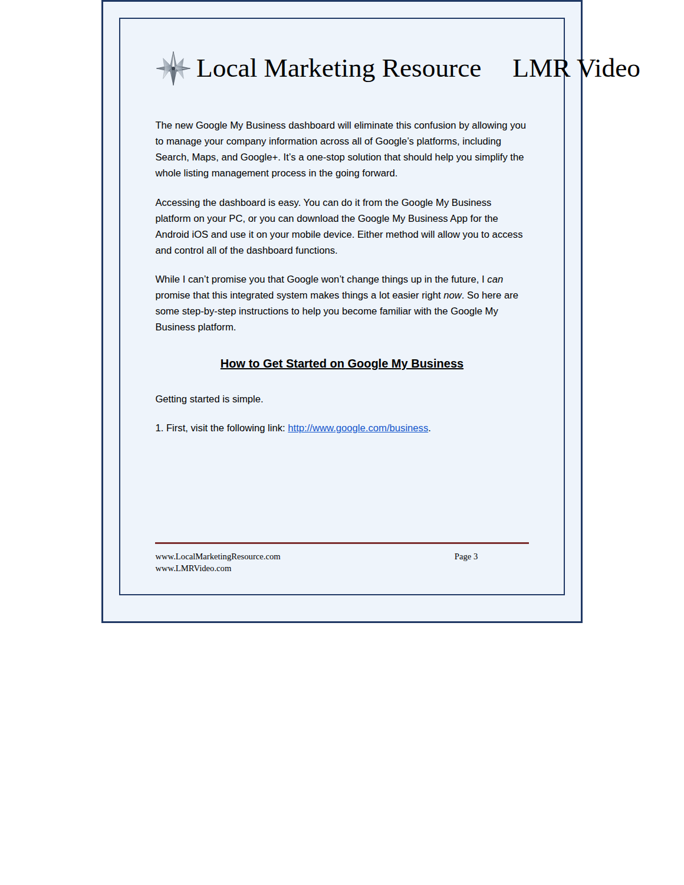Local Marketing Resource LMR Video
The new Google My Business dashboard will eliminate this confusion by allowing you to manage your company information across all of Google’s platforms, including Search, Maps, and Google+. It’s a one-stop solution that should help you simplify the whole listing management process in the going forward.
Accessing the dashboard is easy. You can do it from the Google My Business platform on your PC, or you can download the Google My Business App for the Android iOS and use it on your mobile device. Either method will allow you to access and control all of the dashboard functions.
While I can’t promise you that Google won’t change things up in the future, I can promise that this integrated system makes things a lot easier right now. So here are some step-by-step instructions to help you become familiar with the Google My Business platform.
How to Get Started on Google My Business
Getting started is simple.
1. First, visit the following link: http://www.google.com/business.
www.LocalMarketingResource.com
www.LMRVideo.com
Page 3